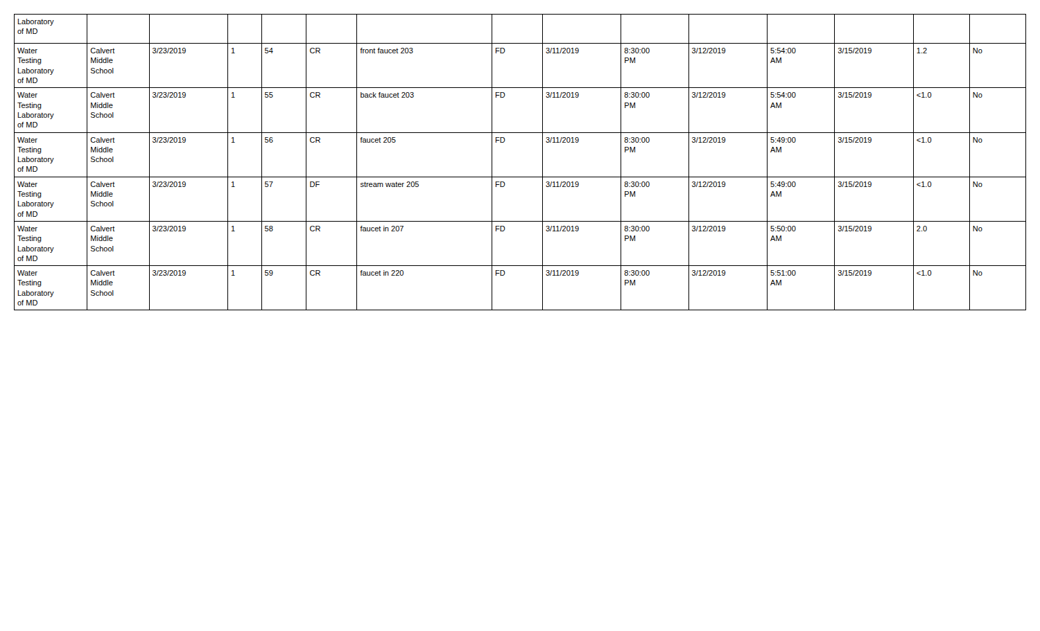| Laboratory of MD | | | | | | | | | | | | | | |
| Water Testing Laboratory of MD | Calvert Middle School | 3/23/2019 | 1 | 54 | CR | front faucet 203 | FD | 3/11/2019 | 8:30:00 PM | 3/12/2019 | 5:54:00 AM | 3/15/2019 | 1.2 | No |
| Water Testing Laboratory of MD | Calvert Middle School | 3/23/2019 | 1 | 55 | CR | back faucet 203 | FD | 3/11/2019 | 8:30:00 PM | 3/12/2019 | 5:54:00 AM | 3/15/2019 | <1.0 | No |
| Water Testing Laboratory of MD | Calvert Middle School | 3/23/2019 | 1 | 56 | CR | faucet 205 | FD | 3/11/2019 | 8:30:00 PM | 3/12/2019 | 5:49:00 AM | 3/15/2019 | <1.0 | No |
| Water Testing Laboratory of MD | Calvert Middle School | 3/23/2019 | 1 | 57 | DF | stream water 205 | FD | 3/11/2019 | 8:30:00 PM | 3/12/2019 | 5:49:00 AM | 3/15/2019 | <1.0 | No |
| Water Testing Laboratory of MD | Calvert Middle School | 3/23/2019 | 1 | 58 | CR | faucet in 207 | FD | 3/11/2019 | 8:30:00 PM | 3/12/2019 | 5:50:00 AM | 3/15/2019 | 2.0 | No |
| Water Testing Laboratory of MD | Calvert Middle School | 3/23/2019 | 1 | 59 | CR | faucet in 220 | FD | 3/11/2019 | 8:30:00 PM | 3/12/2019 | 5:51:00 AM | 3/15/2019 | <1.0 | No |